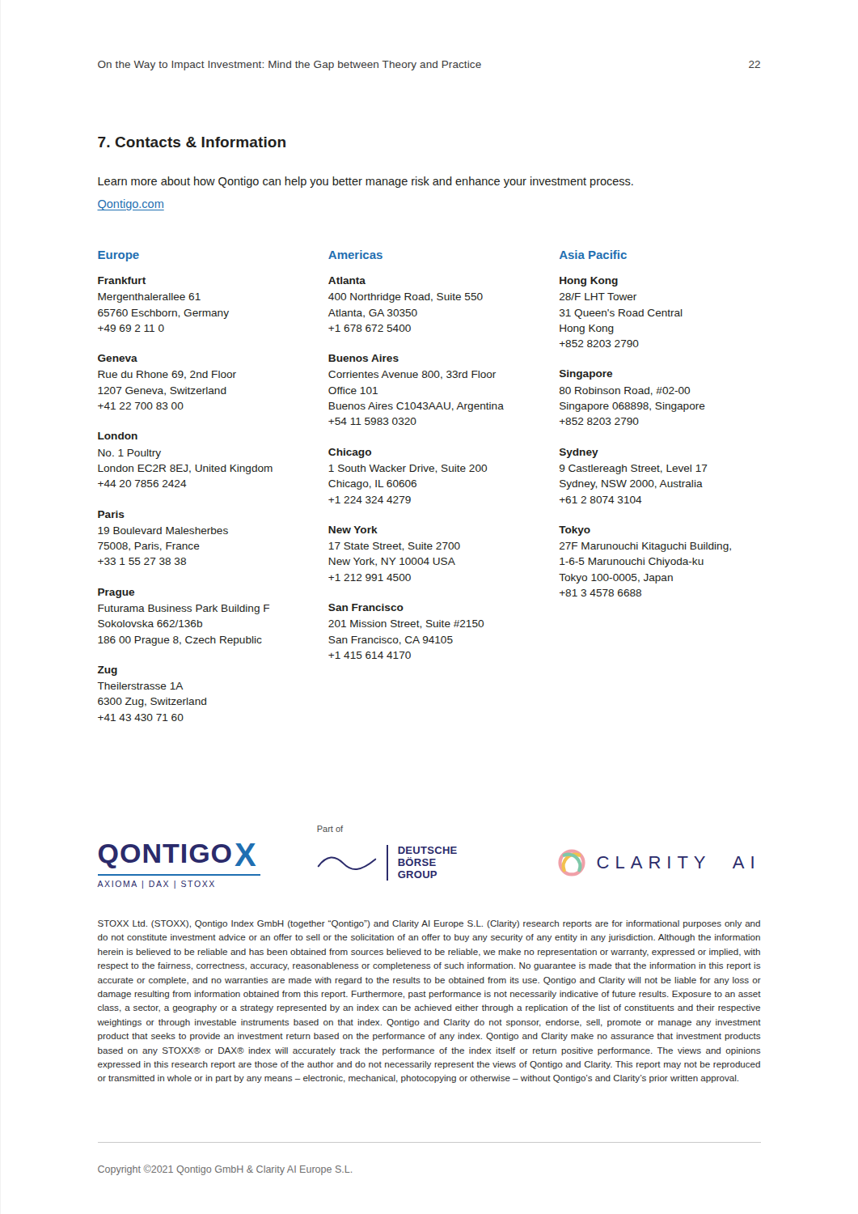On the Way to Impact Investment: Mind the Gap between Theory and Practice
22
7. Contacts & Information
Learn more about how Qontigo can help you better manage risk and enhance your investment process.
Qontigo.com
Europe
Frankfurt Mergenthalerallee 61 65760 Eschborn, Germany +49 69 2 11 0
Geneva Rue du Rhone 69, 2nd Floor 1207 Geneva, Switzerland +41 22 700 83 00
London No. 1 Poultry London EC2R 8EJ, United Kingdom +44 20 7856 2424
Paris 19 Boulevard Malesherbes 75008, Paris, France +33 1 55 27 38 38
Prague Futurama Business Park Building F Sokolovska 662/136b 186 00 Prague 8, Czech Republic
Zug Theilerstrasse 1A 6300 Zug, Switzerland +41 43 430 71 60
Americas
Atlanta 400 Northridge Road, Suite 550 Atlanta, GA 30350 +1 678 672 5400
Buenos Aires Corrientes Avenue 800, 33rd Floor Office 101 Buenos Aires C1043AAU, Argentina +54 11 5983 0320
Chicago 1 South Wacker Drive, Suite 200 Chicago, IL 60606 +1 224 324 4279
New York 17 State Street, Suite 2700 New York, NY 10004 USA +1 212 991 4500
San Francisco 201 Mission Street, Suite #2150 San Francisco, CA 94105 +1 415 614 4170
Asia Pacific
Hong Kong 28/F LHT Tower 31 Queen's Road Central Hong Kong +852 8203 2790
Singapore 80 Robinson Road, #02-00 Singapore 068898, Singapore +852 8203 2790
Sydney 9 Castlereagh Street, Level 17 Sydney, NSW 2000, Australia +61 2 8074 3104
Tokyo 27F Marunouchi Kitaguchi Building, 1-6-5 Marunouchi Chiyoda-ku Tokyo 100-0005, Japan +81 3 4578 6688
QONTIGOX
AXIOMA | DAX | STOXX
Part of
DEUTSCHE BÖRSE
GROUP
CLARITY AI
STOXX Ltd. (STOXX), Qontigo Index GmbH (together “Qontigo”) and Clarity AI Europe S.L. (Clarity) research reports are for informational purposes only and do not constitute investment advice or an offer to sell or the solicitation of an offer to buy any security of any entity in any jurisdiction. Although the information herein is believed to be reliable and has been obtained from sources believed to be reliable, we make no representation or warranty, expressed or implied, with respect to the fairness, correctness, accuracy, reasonableness or completeness of such information. No guarantee is made that the information in this report is accurate or complete, and no warranties are made with regard to the results to be obtained from its use. Qontigo and Clarity will not be liable for any loss or damage resulting from information obtained from this report. Furthermore, past performance is not necessarily indicative of future results. Exposure to an asset class, a sector, a geography or a strategy represented by an index can be achieved either through a replication of the list of constituents and their respective weightings or through investable instruments based on that index. Qontigo and Clarity do not sponsor, endorse, sell, promote or manage any investment product that seeks to provide an investment return based on the performance of any index. Qontigo and Clarity make no assurance that investment products based on any STOXX® or DAX® index will accurately track the performance of the index itself or return positive performance. The views and opinions expressed in this research report are those of the author and do not necessarily represent the views of Qontigo and Clarity. This report may not be reproduced or transmitted in whole or in part by any means – electronic, mechanical, photocopying or otherwise – without Qontigo’s and Clarity’s prior written approval.
Copyright ©2021 Qontigo GmbH & Clarity AI Europe S.L.